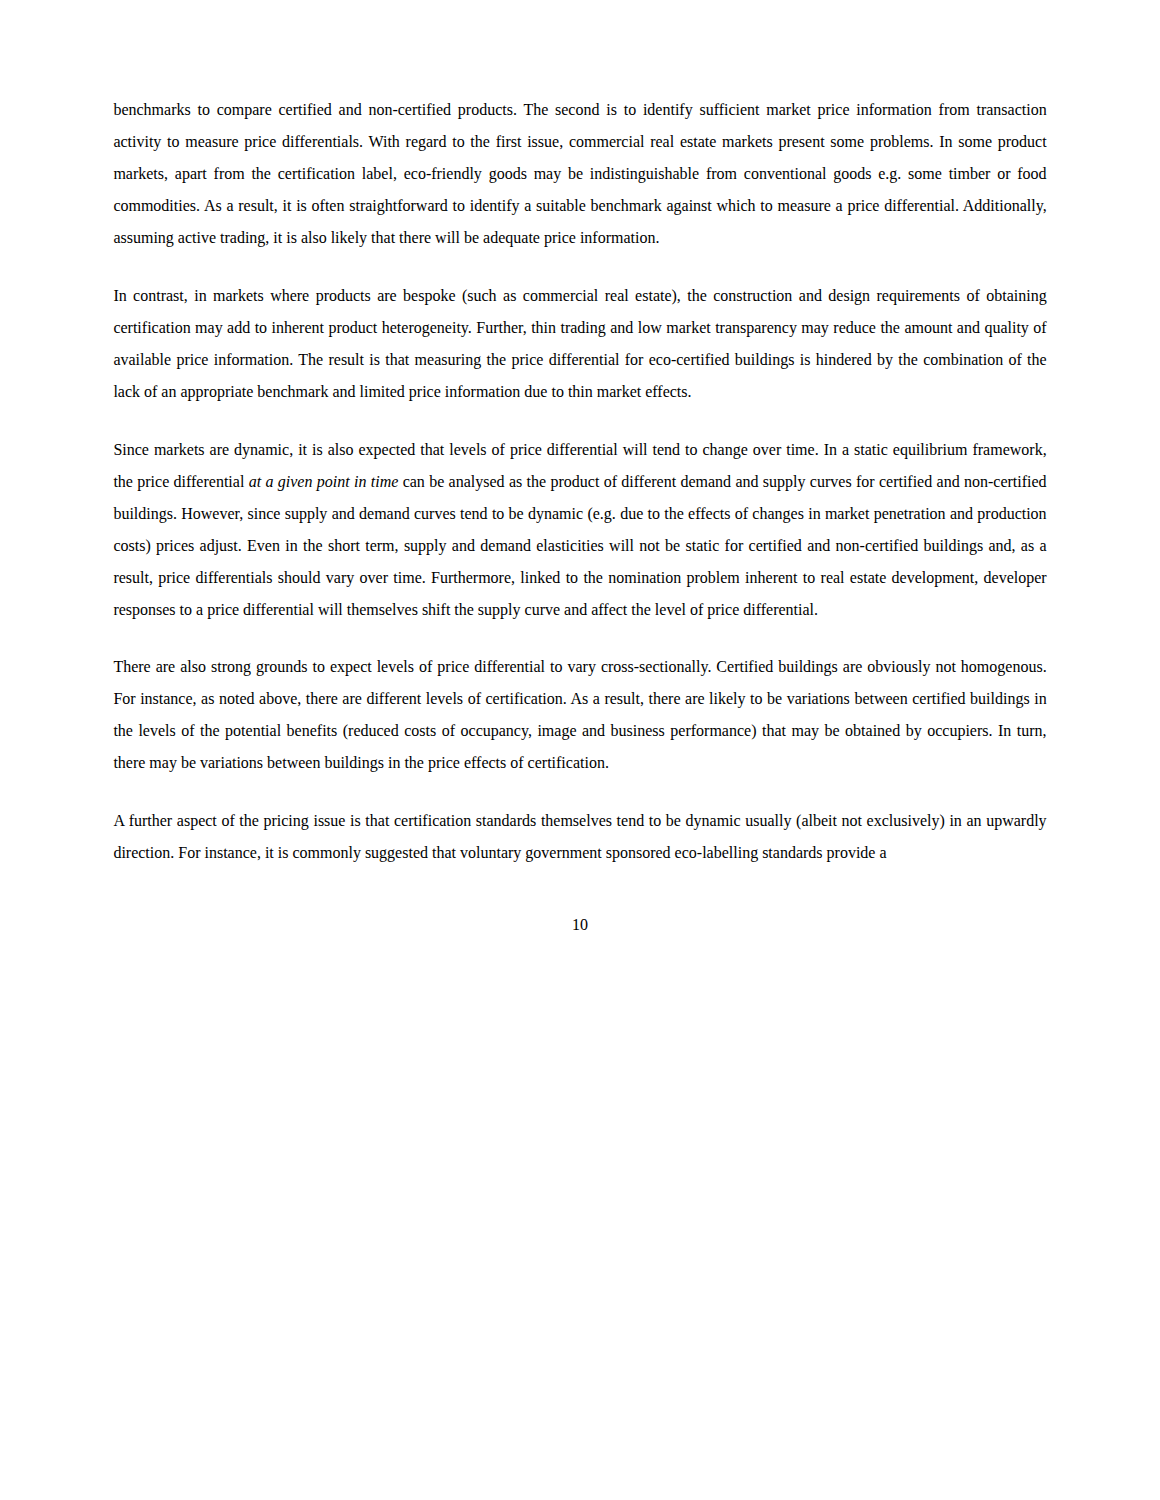benchmarks to compare certified and non-certified products. The second is to identify sufficient market price information from transaction activity to measure price differentials. With regard to the first issue, commercial real estate markets present some problems. In some product markets, apart from the certification label, eco-friendly goods may be indistinguishable from conventional goods e.g. some timber or food commodities. As a result, it is often straightforward to identify a suitable benchmark against which to measure a price differential. Additionally, assuming active trading, it is also likely that there will be adequate price information.
In contrast, in markets where products are bespoke (such as commercial real estate), the construction and design requirements of obtaining certification may add to inherent product heterogeneity. Further, thin trading and low market transparency may reduce the amount and quality of available price information. The result is that measuring the price differential for eco-certified buildings is hindered by the combination of the lack of an appropriate benchmark and limited price information due to thin market effects.
Since markets are dynamic, it is also expected that levels of price differential will tend to change over time. In a static equilibrium framework, the price differential at a given point in time can be analysed as the product of different demand and supply curves for certified and non-certified buildings. However, since supply and demand curves tend to be dynamic (e.g. due to the effects of changes in market penetration and production costs) prices adjust. Even in the short term, supply and demand elasticities will not be static for certified and non-certified buildings and, as a result, price differentials should vary over time. Furthermore, linked to the nomination problem inherent to real estate development, developer responses to a price differential will themselves shift the supply curve and affect the level of price differential.
There are also strong grounds to expect levels of price differential to vary cross-sectionally. Certified buildings are obviously not homogenous. For instance, as noted above, there are different levels of certification. As a result, there are likely to be variations between certified buildings in the levels of the potential benefits (reduced costs of occupancy, image and business performance) that may be obtained by occupiers. In turn, there may be variations between buildings in the price effects of certification.
A further aspect of the pricing issue is that certification standards themselves tend to be dynamic usually (albeit not exclusively) in an upwardly direction. For instance, it is commonly suggested that voluntary government sponsored eco-labelling standards provide a
10